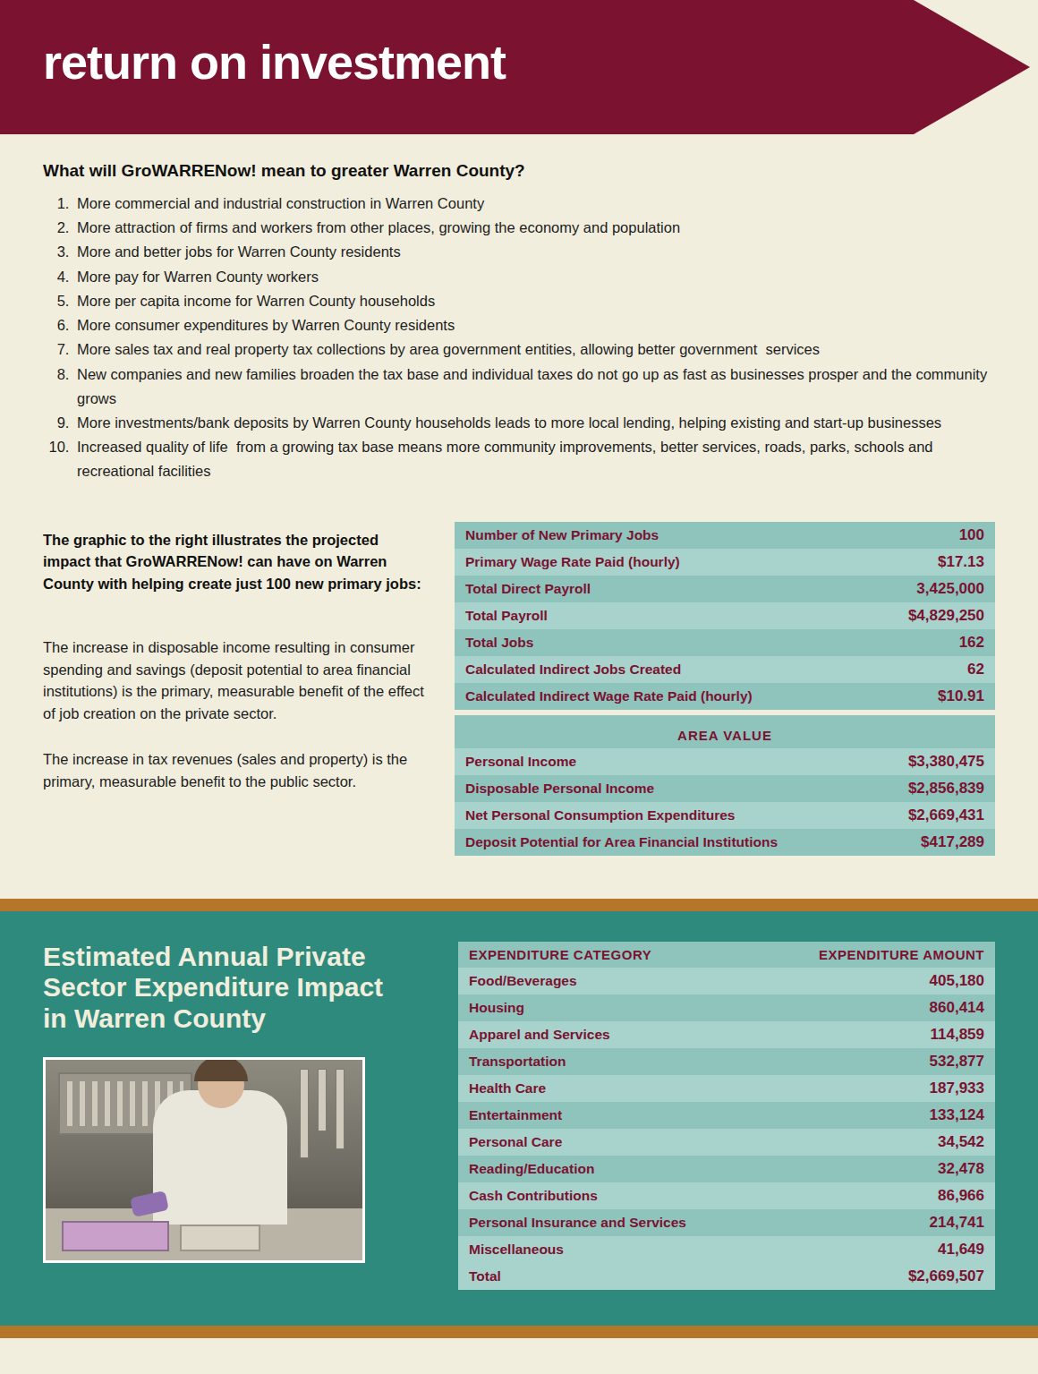return on investment
What will GroWARRENow! mean to greater Warren County?
More commercial and industrial construction in Warren County
More attraction of firms and workers from other places, growing the economy and population
More and better jobs for Warren County residents
More pay for Warren County workers
More per capita income for Warren County households
More consumer expenditures by Warren County residents
More sales tax and real property tax collections by area government entities, allowing better government services
New companies and new families broaden the tax base and individual taxes do not go up as fast as businesses prosper and the community grows
More investments/bank deposits by Warren County households leads to more local lending, helping existing and start-up businesses
Increased quality of life from a growing tax base means more community improvements, better services, roads, parks, schools and recreational facilities
The graphic to the right illustrates the projected impact that GroWARRENow! can have on Warren County with helping create just 100 new primary jobs:
The increase in disposable income resulting in consumer spending and savings (deposit potential to area financial institutions) is the primary, measurable benefit of the effect of job creation on the private sector.
The increase in tax revenues (sales and property) is the primary, measurable benefit to the public sector.
| Number of New Primary Jobs | 100 |
| Primary Wage Rate Paid (hourly) | $17.13 |
| Total Direct Payroll | 3,425,000 |
| Total Payroll | $4,829,250 |
| Total Jobs | 162 |
| Calculated Indirect Jobs Created | 62 |
| Calculated Indirect Wage Rate Paid (hourly) | $10.91 |
| AREA VALUE |
| Personal Income | $3,380,475 |
| Disposable Personal Income | $2,856,839 |
| Net Personal Consumption Expenditures | $2,669,431 |
| Deposit Potential for Area Financial Institutions | $417,289 |
Estimated Annual Private
Sector Expenditure Impact
in Warren County
| EXPENDITURE CATEGORY | EXPENDITURE AMOUNT |
| --- | --- |
| Food/Beverages | 405,180 |
| Housing | 860,414 |
| Apparel and Services | 114,859 |
| Transportation | 532,877 |
| Health Care | 187,933 |
| Entertainment | 133,124 |
| Personal Care | 34,542 |
| Reading/Education | 32,478 |
| Cash Contributions | 86,966 |
| Personal Insurance and Services | 214,741 |
| Miscellaneous | 41,649 |
| Total | $2,669,507 |